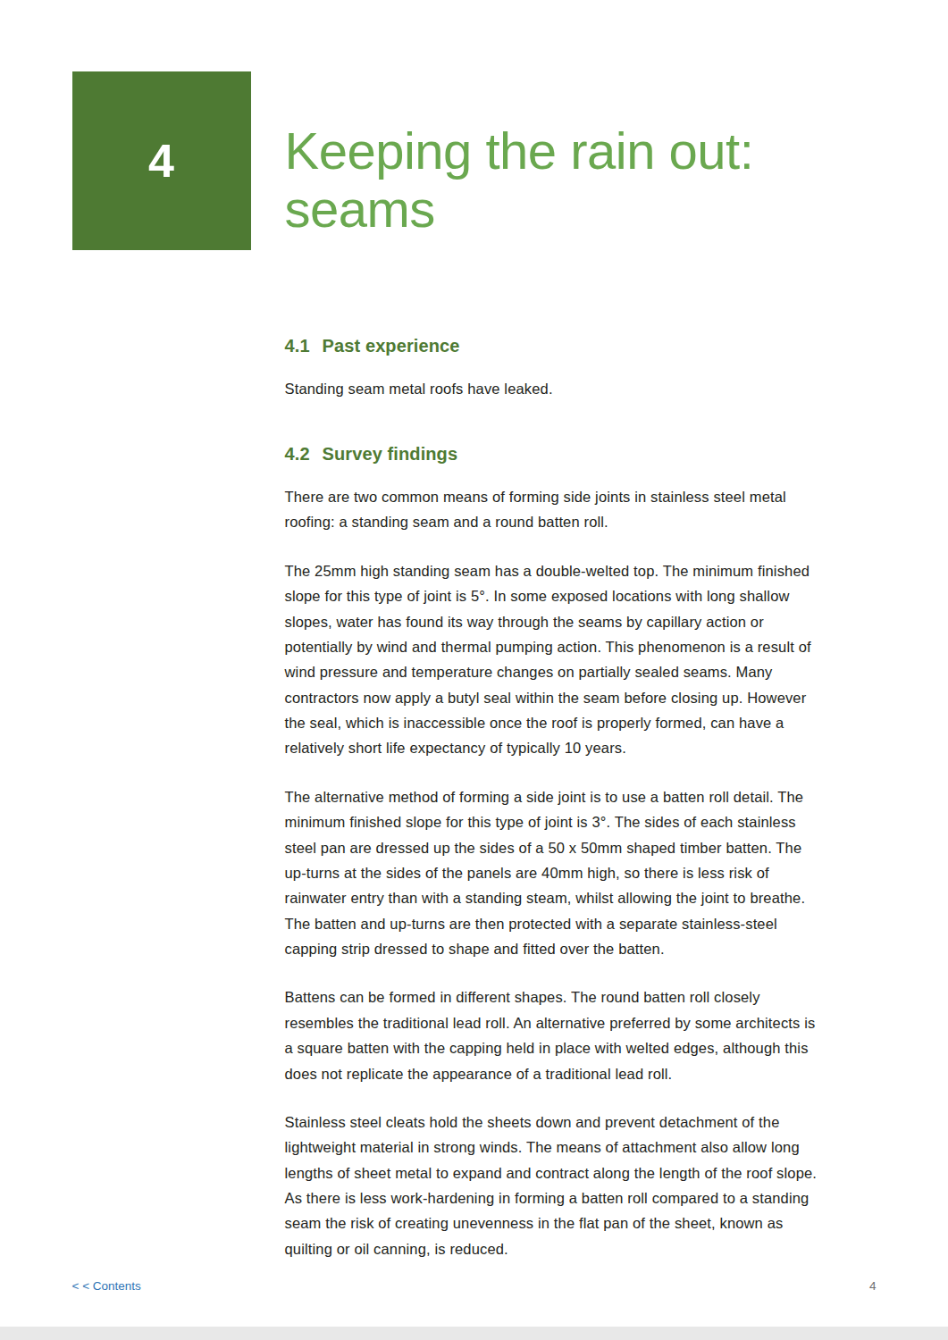4
Keeping the rain out:
seams
4.1 Past experience
Standing seam metal roofs have leaked.
4.2 Survey findings
There are two common means of forming side joints in stainless steel metal roofing: a standing seam and a round batten roll.
The 25mm high standing seam has a double-welted top. The minimum finished slope for this type of joint is 5°. In some exposed locations with long shallow slopes, water has found its way through the seams by capillary action or potentially by wind and thermal pumping action. This phenomenon is a result of wind pressure and temperature changes on partially sealed seams. Many contractors now apply a butyl seal within the seam before closing up. However the seal, which is inaccessible once the roof is properly formed, can have a relatively short life expectancy of typically 10 years.
The alternative method of forming a side joint is to use a batten roll detail. The minimum finished slope for this type of joint is 3°. The sides of each stainless steel pan are dressed up the sides of a 50 x 50mm shaped timber batten. The up-turns at the sides of the panels are 40mm high, so there is less risk of rainwater entry than with a standing steam, whilst allowing the joint to breathe. The batten and up-turns are then protected with a separate stainless-steel capping strip dressed to shape and fitted over the batten.
Battens can be formed in different shapes. The round batten roll closely resembles the traditional lead roll. An alternative preferred by some architects is a square batten with the capping held in place with welted edges, although this does not replicate the appearance of a traditional lead roll.
Stainless steel cleats hold the sheets down and prevent detachment of the lightweight material in strong winds. The means of attachment also allow long lengths of sheet metal to expand and contract along the length of the roof slope. As there is less work-hardening in forming a batten roll compared to a standing seam the risk of creating unevenness in the flat pan of the sheet, known as quilting or oil canning, is reduced.
< < Contents 4